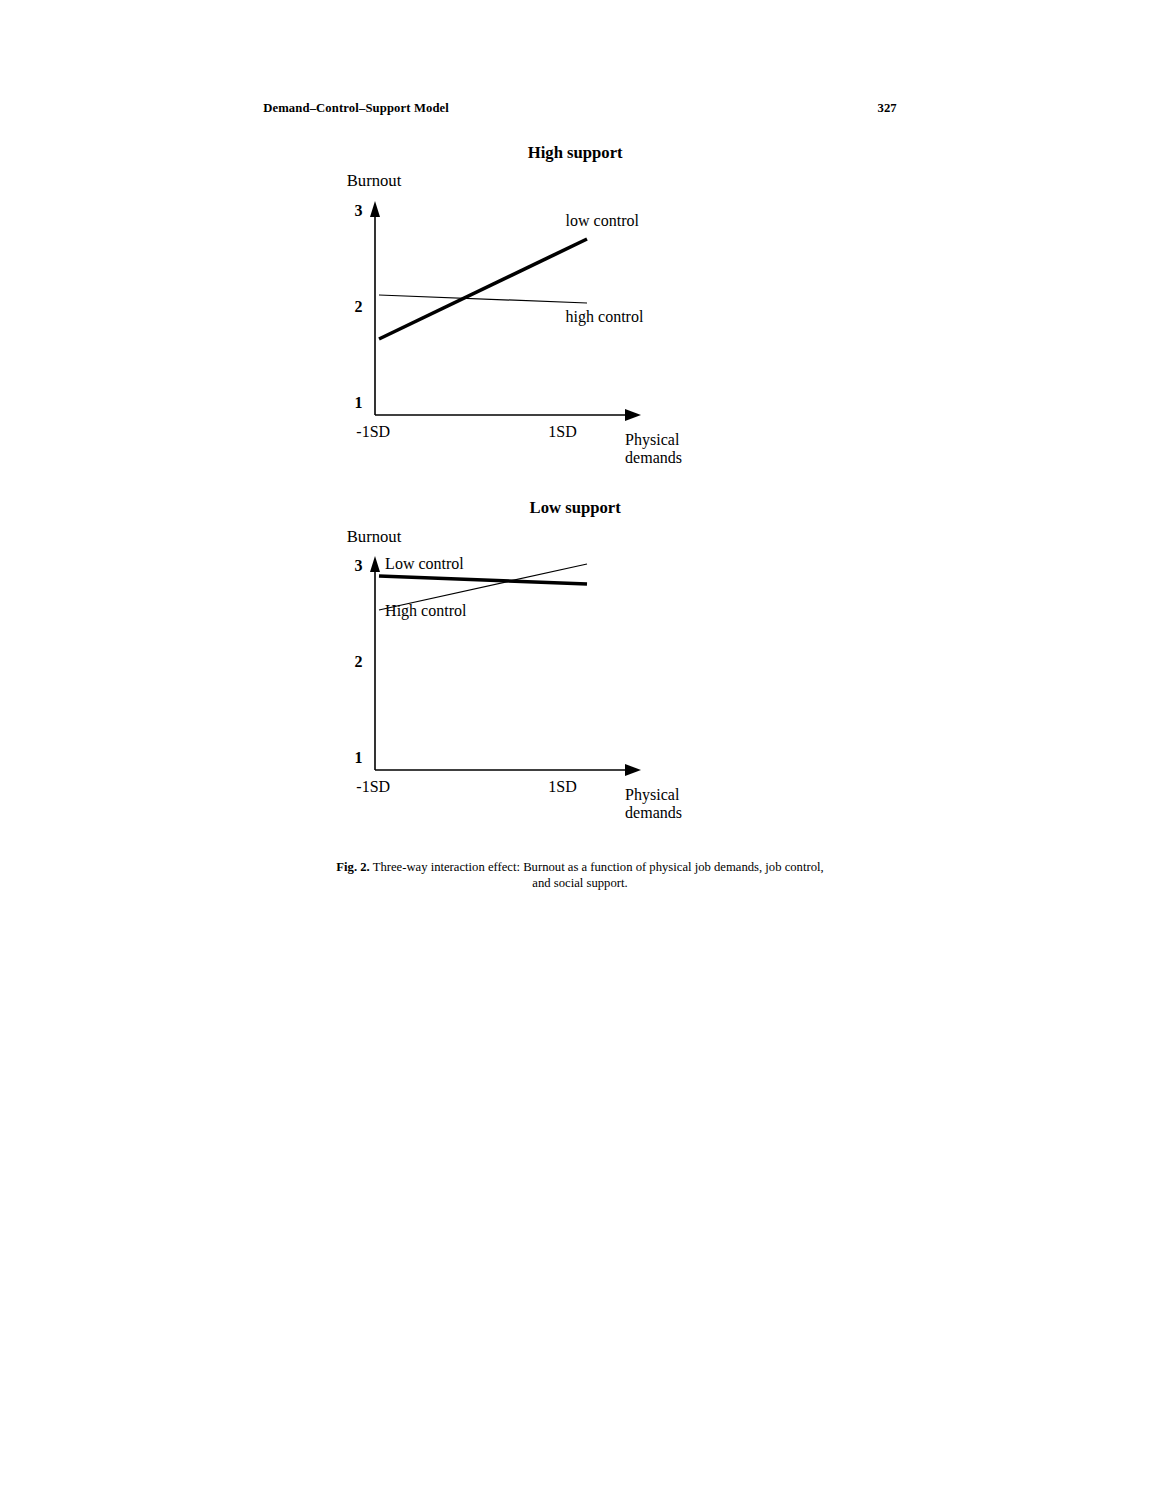Demand–Control–Support Model 327
High support
Burnout
3
2
1
-1SD
1SD
Physical
demands
low control
high control
Low support
Burnout
3
2
1
-1SD
1SD
Physical
demands
Low control
High control
Fig. 2. Three-way interaction effect: Burnout as a function of physical job demands, job control,
and social support.